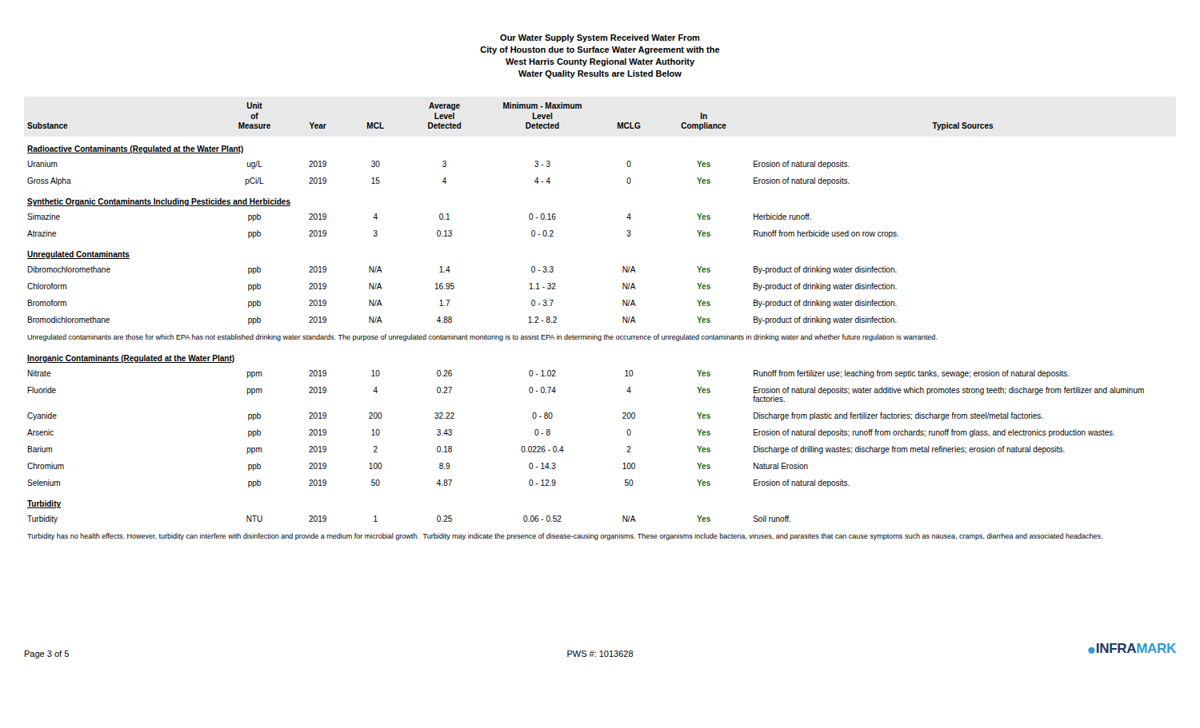Our Water Supply System Received Water From
City of Houston due to Surface Water Agreement with the
West Harris County Regional Water Authority
Water Quality Results are Listed Below
| Substance | Unit of Measure | Year | MCL | Average Level Detected | Minimum - Maximum Level Detected | MCLG | In Compliance | Typical Sources |
| --- | --- | --- | --- | --- | --- | --- | --- | --- |
| Radioactive Contaminants (Regulated at the Water Plant) |
| Uranium | ug/L | 2019 | 30 | 3 | 3 - 3 | 0 | Yes | Erosion of natural deposits. |
| Gross Alpha | pCi/L | 2019 | 15 | 4 | 4 - 4 | 0 | Yes | Erosion of natural deposits. |
| Synthetic Organic Contaminants Including Pesticides and Herbicides |
| Simazine | ppb | 2019 | 4 | 0.1 | 0 - 0.16 | 4 | Yes | Herbicide runoff. |
| Atrazine | ppb | 2019 | 3 | 0.13 | 0 - 0.2 | 3 | Yes | Runoff from herbicide used on row crops. |
| Unregulated Contaminants |
| Dibromochloromethane | ppb | 2019 | N/A | 1.4 | 0 - 3.3 | N/A | Yes | By-product of drinking water disinfection. |
| Chloroform | ppb | 2019 | N/A | 16.95 | 1.1 - 32 | N/A | Yes | By-product of drinking water disinfection. |
| Bromoform | ppb | 2019 | N/A | 1.7 | 0 - 3.7 | N/A | Yes | By-product of drinking water disinfection. |
| Bromodichloromethane | ppb | 2019 | N/A | 4.88 | 1.2 - 8.2 | N/A | Yes | By-product of drinking water disinfection. |
| Unregulated contaminants are those for which EPA has not established drinking water standards. The purpose of unregulated contaminant monitoring is to assist EPA in determining the occurrence of unregulated contaminants in drinking water and whether future regulation is warranted. |
| Inorganic Contaminants (Regulated at the Water Plant) |
| Nitrate | ppm | 2019 | 10 | 0.26 | 0 - 1.02 | 10 | Yes | Runoff from fertilizer use; leaching from septic tanks, sewage; erosion of natural deposits. |
| Fluoride | ppm | 2019 | 4 | 0.27 | 0 - 0.74 | 4 | Yes | Erosion of natural deposits; water additive which promotes strong teeth; discharge from fertilizer and aluminum factories. |
| Cyanide | ppb | 2019 | 200 | 32.22 | 0 - 80 | 200 | Yes | Discharge from plastic and fertilizer factories; discharge from steel/metal factories. |
| Arsenic | ppb | 2019 | 10 | 3.43 | 0 - 8 | 0 | Yes | Erosion of natural deposits; runoff from orchards; runoff from glass, and electronics production wastes. |
| Barium | ppm | 2019 | 2 | 0.18 | 0.0226 - 0.4 | 2 | Yes | Discharge of drilling wastes; discharge from metal refineries; erosion of natural deposits. |
| Chromium | ppb | 2019 | 100 | 8.9 | 0 - 14.3 | 100 | Yes | Natural Erosion |
| Selenium | ppb | 2019 | 50 | 4.87 | 0 - 12.9 | 50 | Yes | Erosion of natural deposits. |
| Turbidity |
| Turbidity | NTU | 2019 | 1 | 0.25 | 0.06 - 0.52 | N/A | Yes | Soil runoff. |
| Turbidity has no health effects. However, turbidity can interfere with disinfection and provide a medium for microbial growth. Turbidity may indicate the presence of disease-causing organisms. These organisms include bacteria, viruses, and parasites that can cause symptoms such as nausea, cramps, diarrhea and associated headaches. |
Page 3 of 5
PWS #: 1013628
●INFRAMARK